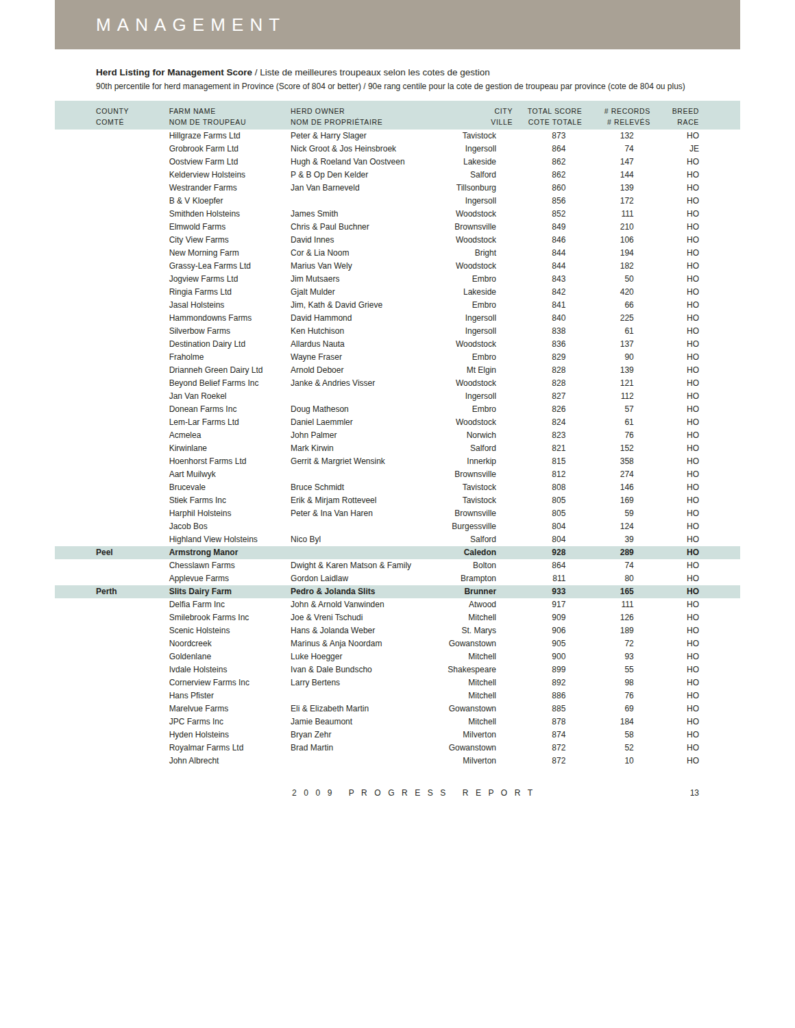Management
Herd Listing for Management Score / Liste de meilleures troupeaux selon les cotes de gestion
90th percentile for herd management in Province (Score of 804 or better) / 90e rang centile pour la cote de gestion de troupeau par province (cote de 804 ou plus)
| COUNTY COMTÉ | FARM NAME NOM DE TROUPEAU | HERD OWNER NOM DE PROPRIÉTAIRE | CITY VILLE | TOTAL SCORE COTE TOTALE | # RECORDS # RELEVÉS | BREED RACE |
| --- | --- | --- | --- | --- | --- | --- |
| | Hillgraze Farms Ltd | Peter & Harry Slager | Tavistock | 873 | 132 | HO |
| | Grobrook Farm Ltd | Nick Groot & Jos Heinsbroek | Ingersoll | 864 | 74 | JE |
| | Oostview Farm Ltd | Hugh & Roeland Van Oostveen | Lakeside | 862 | 147 | HO |
| | Kelderview Holsteins | P & B Op Den Kelder | Salford | 862 | 144 | HO |
| | Westrander Farms | Jan Van Barneveld | Tillsonburg | 860 | 139 | HO |
| | B & V Kloepfer | | Ingersoll | 856 | 172 | HO |
| | Smithden Holsteins | James Smith | Woodstock | 852 | 111 | HO |
| | Elmwold Farms | Chris & Paul Buchner | Brownsville | 849 | 210 | HO |
| | City View Farms | David Innes | Woodstock | 846 | 106 | HO |
| | New Morning Farm | Cor & Lia Noom | Bright | 844 | 194 | HO |
| | Grassy-Lea Farms Ltd | Marius Van Wely | Woodstock | 844 | 182 | HO |
| | Jogview Farms Ltd | Jim Mutsaers | Embro | 843 | 50 | HO |
| | Ringia Farms Ltd | Gjalt Mulder | Lakeside | 842 | 420 | HO |
| | Jasal Holsteins | Jim, Kath & David Grieve | Embro | 841 | 66 | HO |
| | Hammondowns Farms | David Hammond | Ingersoll | 840 | 225 | HO |
| | Silverbow Farms | Ken Hutchison | Ingersoll | 838 | 61 | HO |
| | Destination Dairy Ltd | Allardus Nauta | Woodstock | 836 | 137 | HO |
| | Fraholme | Wayne Fraser | Embro | 829 | 90 | HO |
| | Drianneh Green Dairy Ltd | Arnold Deboer | Mt Elgin | 828 | 139 | HO |
| | Beyond Belief Farms Inc | Janke & Andries Visser | Woodstock | 828 | 121 | HO |
| | Jan Van Roekel | | Ingersoll | 827 | 112 | HO |
| | Donean Farms Inc | Doug Matheson | Embro | 826 | 57 | HO |
| | Lem-Lar Farms Ltd | Daniel Laemmler | Woodstock | 824 | 61 | HO |
| | Acmelea | John Palmer | Norwich | 823 | 76 | HO |
| | Kirwinlane | Mark Kirwin | Salford | 821 | 152 | HO |
| | Hoenhorst Farms Ltd | Gerrit & Margriet Wensink | Innerkip | 815 | 358 | HO |
| | Aart Muilwyk | | Brownsville | 812 | 274 | HO |
| | Brucevale | Bruce Schmidt | Tavistock | 808 | 146 | HO |
| | Stiek Farms Inc | Erik & Mirjam Rotteveel | Tavistock | 805 | 169 | HO |
| | Harphil Holsteins | Peter & Ina Van Haren | Brownsville | 805 | 59 | HO |
| | Jacob Bos | | Burgessville | 804 | 124 | HO |
| | Highland View Holsteins | Nico Byl | Salford | 804 | 39 | HO |
| Peel | Armstrong Manor | | Caledon | 928 | 289 | HO |
| | Chesslawn Farms | Dwight & Karen Matson & Family | Bolton | 864 | 74 | HO |
| | Applevue Farms | Gordon Laidlaw | Brampton | 811 | 80 | HO |
| Perth | Slits Dairy Farm | Pedro & Jolanda Slits | Brunner | 933 | 165 | HO |
| | Delfia Farm Inc | John & Arnold Vanwinden | Atwood | 917 | 111 | HO |
| | Smilebrook Farms Inc | Joe & Vreni Tschudi | Mitchell | 909 | 126 | HO |
| | Scenic Holsteins | Hans & Jolanda Weber | St. Marys | 906 | 189 | HO |
| | Noordcreek | Marinus & Anja Noordam | Gowanstown | 905 | 72 | HO |
| | Goldenlane | Luke Hoegger | Mitchell | 900 | 93 | HO |
| | Ivdale Holsteins | Ivan & Dale Bundscho | Shakespeare | 899 | 55 | HO |
| | Cornerview Farms Inc | Larry Bertens | Mitchell | 892 | 98 | HO |
| | Hans Pfister | | Mitchell | 886 | 76 | HO |
| | Marelvue Farms | Eli & Elizabeth Martin | Gowanstown | 885 | 69 | HO |
| | JPC Farms Inc | Jamie Beaumont | Mitchell | 878 | 184 | HO |
| | Hyden Holsteins | Bryan Zehr | Milverton | 874 | 58 | HO |
| | Royalmar Farms Ltd | Brad Martin | Gowanstown | 872 | 52 | HO |
| | John Albrecht | | Milverton | 872 | 10 | HO |
2 0 0 9 P R O G R E S S R E P O R T
13